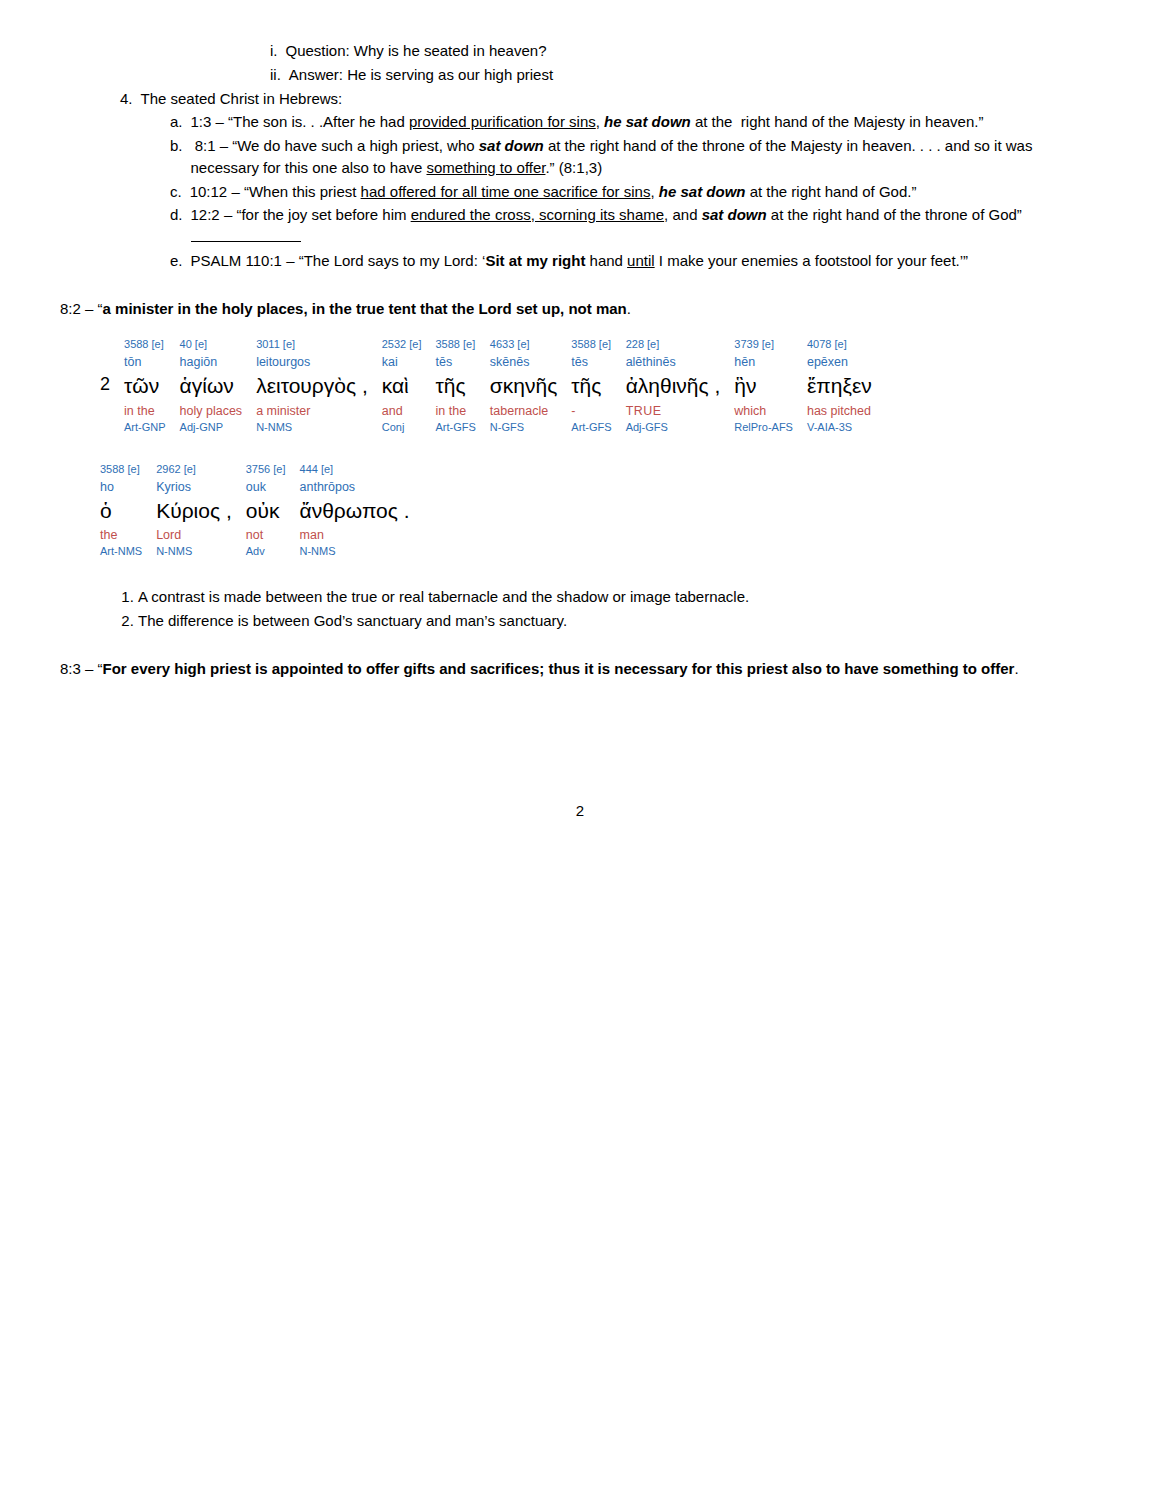i.
Question: Why is he seated in heaven?
ii.
Answer: He is serving as our high priest
4.
The seated Christ in Hebrews:
a.
1:3 – “The son is. . .After he had provided purification for sins, he sat down at the right hand of the Majesty in heaven.”
b.
8:1 – “We do have such a high priest, who sat down at the right hand of the throne of the Majesty in heaven. . . . and so it was necessary for this one also to have something to offer.” (8:1,3)
c.
10:12 – “When this priest had offered for all time one sacrifice for sins, he sat down at the right hand of God.”
d.
12:2 – “for the joy set before him endured the cross, scorning its shame, and sat down at the right hand of the throne of God”
e.
PSALM 110:1 – “The Lord says to my Lord: ‘Sit at my right hand until I make your enemies a footstool for your feet.’”
8:2 – “a minister in the holy places, in the true tent that the Lord set up, not man.
| | 3588 [e] | 40 [e] | 3011 [e] | 2532 [e] | 3588 [e] | 4633 [e] | 3588 [e] | 228 [e] | 3739 [e] | 4078 [e] |
| | tōn | hagiōn | leitourgos | kai | tēs | skēnēs | tēs | alēthinēs | hēn | epēxen |
| 2 | τῶν | ἁγίων | λειτουργὸς , | καὶ | τῆς | σκηνῆς | τῆς | ἀληθινῆς , | ἣν | ἔπηξεν |
| | in the | holy places | a minister | and | in the | tabernacle | - | TRUE | which | has pitched |
| | Art-GNP | Adj-GNP | N-NMS | Conj | Art-GFS | N-GFS | Art-GFS | Adj-GFS | RelPro-AFS | V-AIA-3S |
| 3588 [e] | 2962 [e] | 3756 [e] | 444 [e] |
| ho | Kyrios | ouk | anthrōpos |
| ὁ | Κύριος , | οὐκ | ἄνθρωπος . |
| the | Lord | not | man |
| Art-NMS | N-NMS | Adv | N-NMS |
A contrast is made between the true or real tabernacle and the shadow or image tabernacle.
The difference is between God’s sanctuary and man’s sanctuary.
8:3 – “For every high priest is appointed to offer gifts and sacrifices; thus it is necessary for this priest also to have something to offer.
2